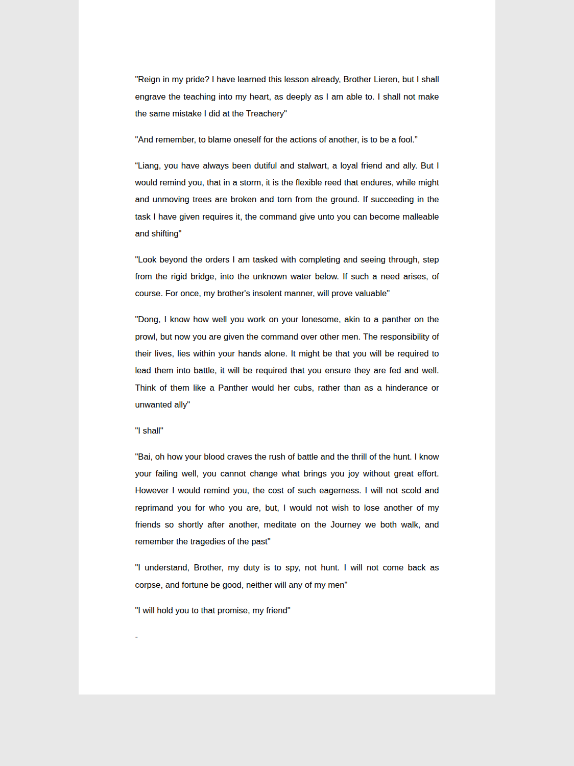"Reign in my pride? I have learned this lesson already, Brother Lieren, but I shall engrave the teaching into my heart, as deeply as I am able to. I shall not make the same mistake I did at the Treachery"
"And remember, to blame oneself for the actions of another, is to be a fool.”
“Liang, you have always been dutiful and stalwart, a loyal friend and ally. But I would remind you, that in a storm, it is the flexible reed that endures, while might and unmoving trees are broken and torn from the ground. If succeeding in the task I have given requires it, the command give unto you can become malleable and shifting"
"Look beyond the orders I am tasked with completing and seeing through, step from the rigid bridge, into the unknown water below. If such a need arises, of course. For once, my brother's insolent manner, will prove valuable"
"Dong, I know how well you work on your lonesome, akin to a panther on the prowl, but now you are given the command over other men. The responsibility of their lives, lies within your hands alone. It might be that you will be required to lead them into battle, it will be required that you ensure they are fed and well. Think of them like a Panther would her cubs, rather than as a hinderance or unwanted ally"
"I shall"
"Bai, oh how your blood craves the rush of battle and the thrill of the hunt. I know your failing well, you cannot change what brings you joy without great effort. However I would remind you, the cost of such eagerness. I will not scold and reprimand you for who you are, but, I would not wish to lose another of my friends so shortly after another, meditate on the Journey we both walk, and remember the tragedies of the past"
"I understand, Brother, my duty is to spy, not hunt. I will not come back as corpse, and fortune be good, neither will any of my men"
"I will hold you to that promise, my friend"
-